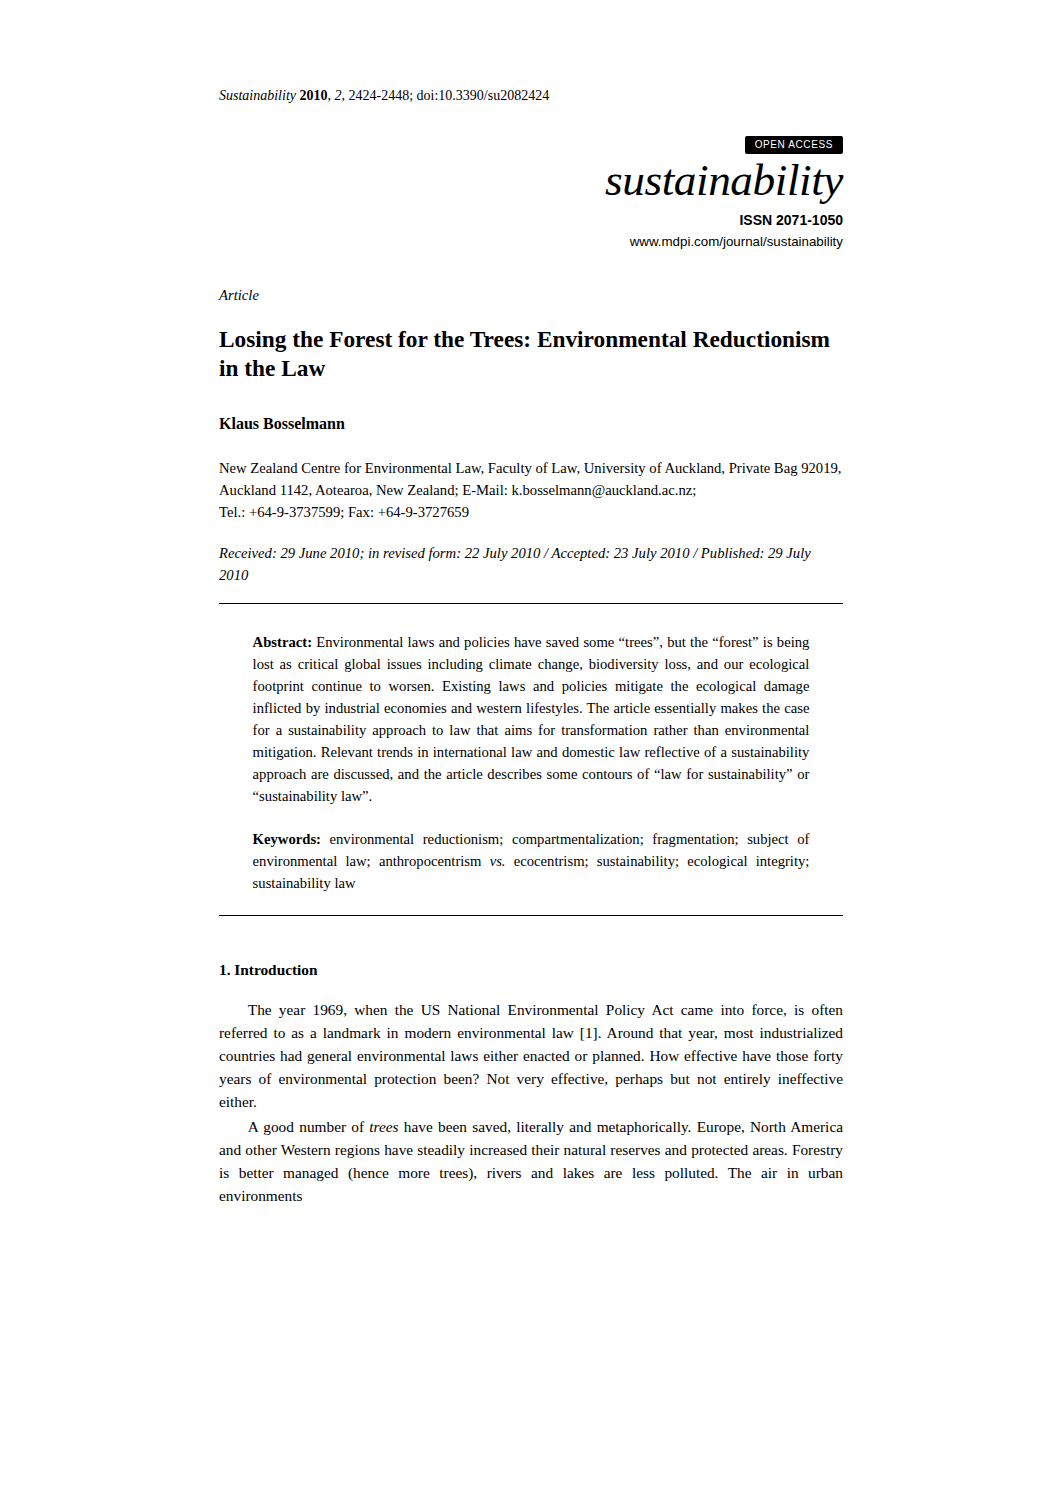Sustainability 2010, 2, 2424-2448; doi:10.3390/su2082424
OPEN ACCESS
sustainability
ISSN 2071-1050
www.mdpi.com/journal/sustainability
Article
Losing the Forest for the Trees: Environmental Reductionism in the Law
Klaus Bosselmann
New Zealand Centre for Environmental Law, Faculty of Law, University of Auckland, Private Bag 92019, Auckland 1142, Aotearoa, New Zealand; E-Mail: k.bosselmann@auckland.ac.nz;
Tel.: +64-9-3737599; Fax: +64-9-3727659
Received: 29 June 2010; in revised form: 22 July 2010 / Accepted: 23 July 2010 / Published: 29 July 2010
Abstract: Environmental laws and policies have saved some “trees”, but the “forest” is being lost as critical global issues including climate change, biodiversity loss, and our ecological footprint continue to worsen. Existing laws and policies mitigate the ecological damage inflicted by industrial economies and western lifestyles. The article essentially makes the case for a sustainability approach to law that aims for transformation rather than environmental mitigation. Relevant trends in international law and domestic law reflective of a sustainability approach are discussed, and the article describes some contours of “law for sustainability” or “sustainability law”.
Keywords: environmental reductionism; compartmentalization; fragmentation; subject of environmental law; anthropocentrism vs. ecocentrism; sustainability; ecological integrity; sustainability law
1. Introduction
The year 1969, when the US National Environmental Policy Act came into force, is often referred to as a landmark in modern environmental law [1]. Around that year, most industrialized countries had general environmental laws either enacted or planned. How effective have those forty years of environmental protection been? Not very effective, perhaps but not entirely ineffective either.
A good number of trees have been saved, literally and metaphorically. Europe, North America and other Western regions have steadily increased their natural reserves and protected areas. Forestry is better managed (hence more trees), rivers and lakes are less polluted. The air in urban environments